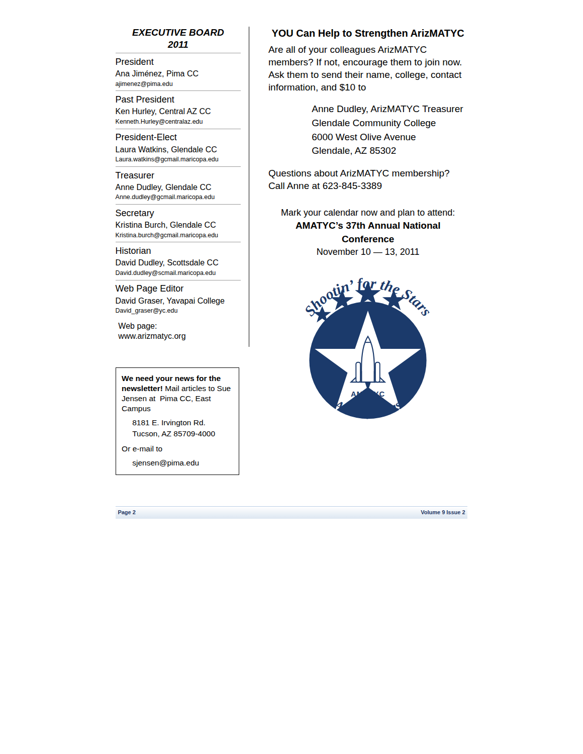EXECUTIVE BOARD 2011
President
Ana Jiménez, Pima CC
ajimenez@pima.edu
Past President
Ken Hurley, Central AZ CC
Kenneth.Hurley@centralaz.edu
President-Elect
Laura Watkins, Glendale CC
Laura.watkins@gcmail.maricopa.edu
Treasurer
Anne Dudley, Glendale CC
Anne.dudley@gcmail.maricopa.edu
Secretary
Kristina Burch, Glendale CC
Kristina.burch@gcmail.maricopa.edu
Historian
David Dudley, Scottsdale CC
David.dudley@scmail.maricopa.edu
Web Page Editor
David Graser, Yavapai College
David_graser@yc.edu
Web page:
www.arizmatyc.org
We need your news for the newsletter! Mail articles to Sue Jensen at Pima CC, East Campus
8181 E. Irvington Rd.
Tucson, AZ 85709-4000
Or e-mail to
sjensen@pima.edu
YOU Can Help to Strengthen ArizMATYC
Are all of your colleagues ArizMATYC members? If not, encourage them to join now. Ask them to send their name, college, contact information, and $10 to
Anne Dudley, ArizMATYC Treasurer
Glendale Community College
6000 West Olive Avenue
Glendale, AZ 85302
Questions about ArizMATYC membership? Call Anne at 623-845-3389
Mark your calendar now and plan to attend:
AMATYC’s 37th Annual National Conference
November 10 — 13, 2011
AMATYC 2011 Shootin’ for the Stars Austin, Texas
Page 2 Volume 9 Issue 2